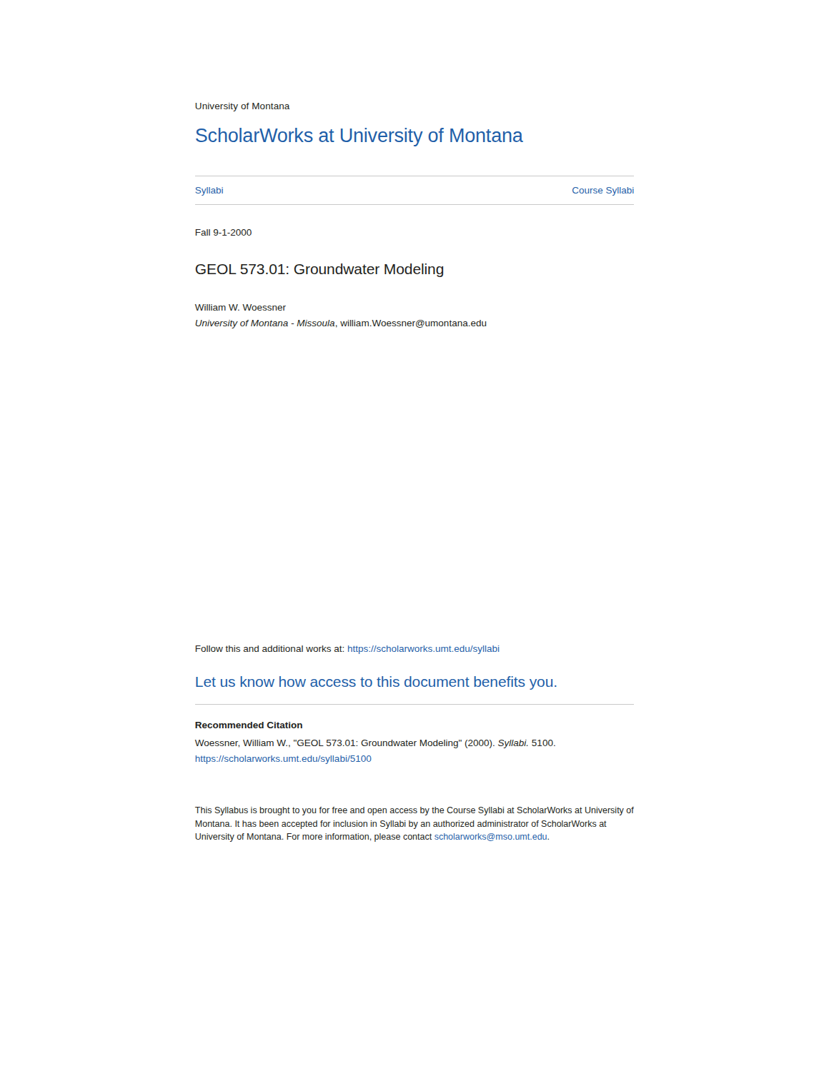University of Montana
ScholarWorks at University of Montana
Syllabi Course Syllabi
Fall 9-1-2000
GEOL 573.01: Groundwater Modeling
William W. Woessner
University of Montana - Missoula, william.Woessner@umontana.edu
Follow this and additional works at: https://scholarworks.umt.edu/syllabi
Let us know how access to this document benefits you.
Recommended Citation
Woessner, William W., "GEOL 573.01: Groundwater Modeling" (2000). Syllabi. 5100.
https://scholarworks.umt.edu/syllabi/5100
This Syllabus is brought to you for free and open access by the Course Syllabi at ScholarWorks at University of Montana. It has been accepted for inclusion in Syllabi by an authorized administrator of ScholarWorks at University of Montana. For more information, please contact scholarworks@mso.umt.edu.